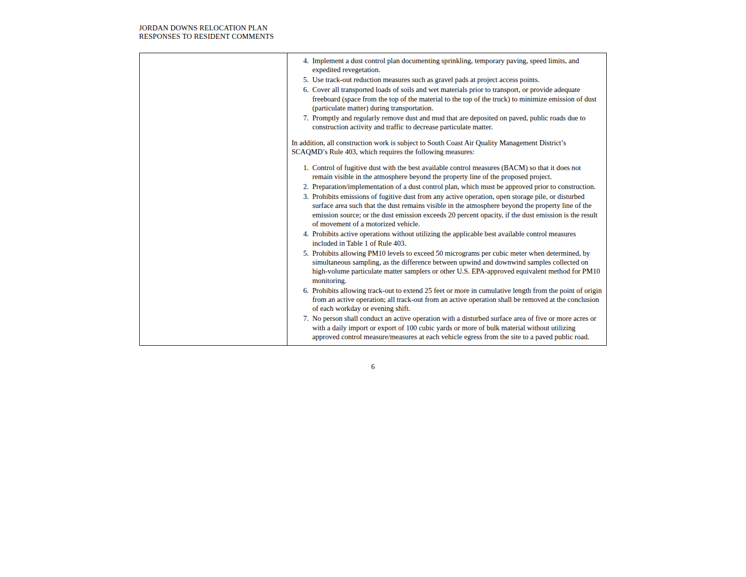Jordan Downs Relocation Plan
Responses to Resident Comments
| | Implement a dust control plan documenting sprinkling, temporary paving, speed limits, and expedited revegetation. Use track-out reduction measures such as gravel pads at project access points. Cover all transported loads of soils and wet materials prior to transport, or provide adequate freeboard (space from the top of the material to the top of the truck) to minimize emission of dust (particulate matter) during transportation. Promptly and regularly remove dust and mud that are deposited on paved, public roads due to construction activity and traffic to decrease particulate matter. In addition, all construction work is subject to South Coast Air Quality Management District’s SCAQMD’s Rule 403, which requires the following measures: Control of fugitive dust with the best available control measures (BACM) so that it does not remain visible in the atmosphere beyond the property line of the proposed project. Preparation/implementation of a dust control plan, which must be approved prior to construction. Prohibits emissions of fugitive dust from any active operation, open storage pile, or disturbed surface area such that the dust remains visible in the atmosphere beyond the property line of the emission source; or the dust emission exceeds 20 percent opacity, if the dust emission is the result of movement of a motorized vehicle. Prohibits active operations without utilizing the applicable best available control measures included in Table 1 of Rule 403. Prohibits allowing PM10 levels to exceed 50 micrograms per cubic meter when determined, by simultaneous sampling, as the difference between upwind and downwind samples collected on high-volume particulate matter samplers or other U.S. EPA-approved equivalent method for PM10 monitoring. Prohibits allowing track-out to extend 25 feet or more in cumulative length from the point of origin from an active operation; all track-out from an active operation shall be removed at the conclusion of each workday or evening shift. No person shall conduct an active operation with a disturbed surface area of five or more acres or with a daily import or export of 100 cubic yards or more of bulk material without utilizing approved control measure/measures at each vehicle egress from the site to a paved public road. |
6